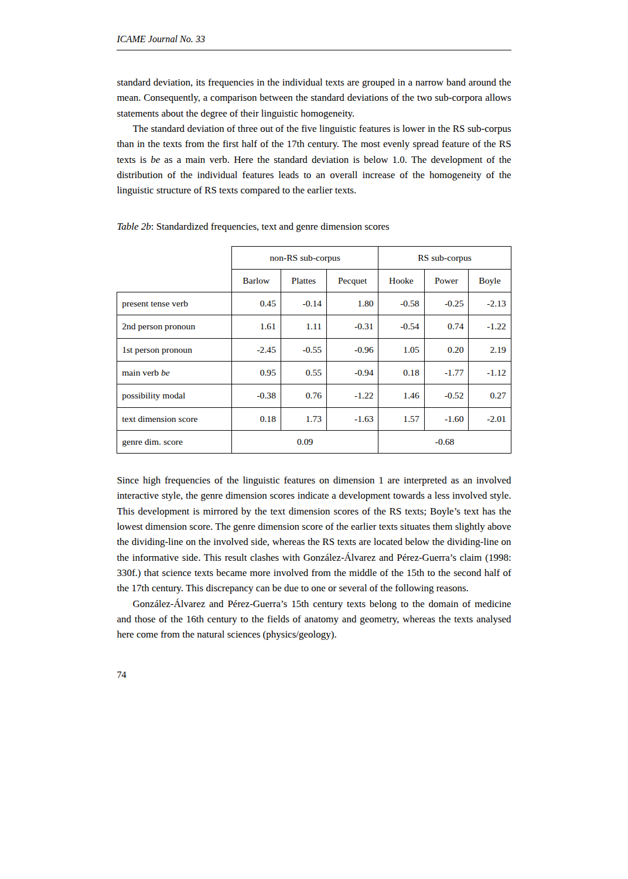ICAME Journal No. 33
standard deviation, its frequencies in the individual texts are grouped in a narrow band around the mean. Consequently, a comparison between the standard deviations of the two sub-corpora allows statements about the degree of their linguistic homogeneity.
The standard deviation of three out of the five linguistic features is lower in the RS sub-corpus than in the texts from the first half of the 17th century. The most evenly spread feature of the RS texts is be as a main verb. Here the standard deviation is below 1.0. The development of the distribution of the individual features leads to an overall increase of the homogeneity of the linguistic structure of RS texts compared to the earlier texts.
Table 2b: Standardized frequencies, text and genre dimension scores
| | non-RS sub-corpus | RS sub-corpus |
| --- | --- | --- |
| Barlow | Plattes | Pecquet | Hooke | Power | Boyle |
| present tense verb | 0.45 | -0.14 | 1.80 | -0.58 | -0.25 | -2.13 |
| 2nd person pronoun | 1.61 | 1.11 | -0.31 | -0.54 | 0.74 | -1.22 |
| 1st person pronoun | -2.45 | -0.55 | -0.96 | 1.05 | 0.20 | 2.19 |
| main verb be | 0.95 | 0.55 | -0.94 | 0.18 | -1.77 | -1.12 |
| possibility modal | -0.38 | 0.76 | -1.22 | 1.46 | -0.52 | 0.27 |
| text dimension score | 0.18 | 1.73 | -1.63 | 1.57 | -1.60 | -2.01 |
| genre dim. score | 0.09 | -0.68 |
Since high frequencies of the linguistic features on dimension 1 are interpreted as an involved interactive style, the genre dimension scores indicate a development towards a less involved style. This development is mirrored by the text dimension scores of the RS texts; Boyle’s text has the lowest dimension score. The genre dimension score of the earlier texts situates them slightly above the dividing-line on the involved side, whereas the RS texts are located below the dividing-line on the informative side. This result clashes with González-Álvarez and Pérez-Guerra’s claim (1998: 330f.) that science texts became more involved from the middle of the 15th to the second half of the 17th century. This discrepancy can be due to one or several of the following reasons.
González-Álvarez and Pérez-Guerra’s 15th century texts belong to the domain of medicine and those of the 16th century to the fields of anatomy and geometry, whereas the texts analysed here come from the natural sciences (physics/geology).
74